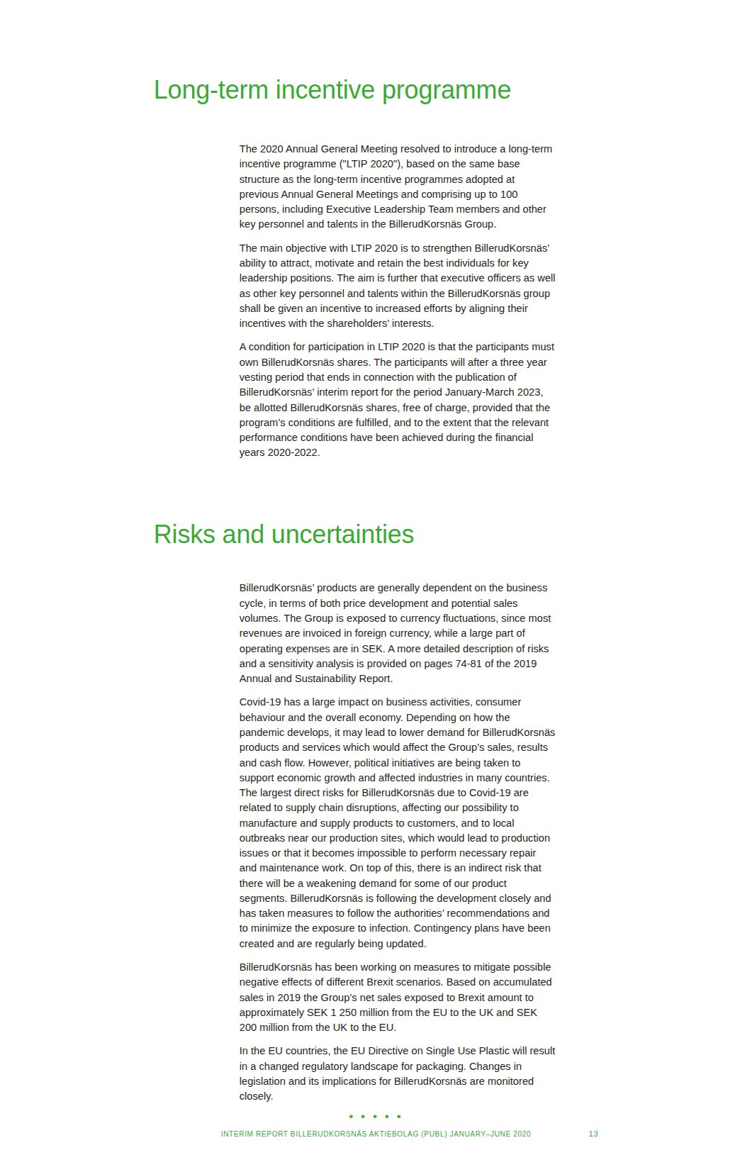Long-term incentive programme
The 2020 Annual General Meeting resolved to introduce a long-term incentive programme ("LTIP 2020"), based on the same base structure as the long-term incentive programmes adopted at previous Annual General Meetings and comprising up to 100 persons, including Executive Leadership Team members and other key personnel and talents in the BillerudKorsnäs Group.
The main objective with LTIP 2020 is to strengthen BillerudKorsnäs’ ability to attract, motivate and retain the best individuals for key leadership positions. The aim is further that executive officers as well as other key personnel and talents within the BillerudKorsnäs group shall be given an incentive to increased efforts by aligning their incentives with the shareholders’ interests.
A condition for participation in LTIP 2020 is that the participants must own BillerudKorsnäs shares. The participants will after a three year vesting period that ends in connection with the publication of BillerudKorsnäs’ interim report for the period January-March 2023, be allotted BillerudKorsnäs shares, free of charge, provided that the program’s conditions are fulfilled, and to the extent that the relevant performance conditions have been achieved during the financial years 2020-2022.
Risks and uncertainties
BillerudKorsnäs’ products are generally dependent on the business cycle, in terms of both price development and potential sales volumes. The Group is exposed to currency fluctuations, since most revenues are invoiced in foreign currency, while a large part of operating expenses are in SEK. A more detailed description of risks and a sensitivity analysis is provided on pages 74-81 of the 2019 Annual and Sustainability Report.
Covid-19 has a large impact on business activities, consumer behaviour and the overall economy. Depending on how the pandemic develops, it may lead to lower demand for BillerudKorsnäs products and services which would affect the Group’s sales, results and cash flow. However, political initiatives are being taken to support economic growth and affected industries in many countries. The largest direct risks for BillerudKorsnäs due to Covid-19 are related to supply chain disruptions, affecting our possibility to manufacture and supply products to customers, and to local outbreaks near our production sites, which would lead to production issues or that it becomes impossible to perform necessary repair and maintenance work. On top of this, there is an indirect risk that there will be a weakening demand for some of our product segments. BillerudKorsnäs is following the development closely and has taken measures to follow the authorities’ recommendations and to minimize the exposure to infection. Contingency plans have been created and are regularly being updated.
BillerudKorsnäs has been working on measures to mitigate possible negative effects of different Brexit scenarios. Based on accumulated sales in 2019 the Group’s net sales exposed to Brexit amount to approximately SEK 1 250 million from the EU to the UK and SEK 200 million from the UK to the EU.
In the EU countries, the EU Directive on Single Use Plastic will result in a changed regulatory landscape for packaging. Changes in legislation and its implications for BillerudKorsnäs are monitored closely.
• • • • •
INTERIM REPORT BILLERUDKORSNÄS AKTIEBOLAG (PUBL) JANUARY–JUNE 2020
13